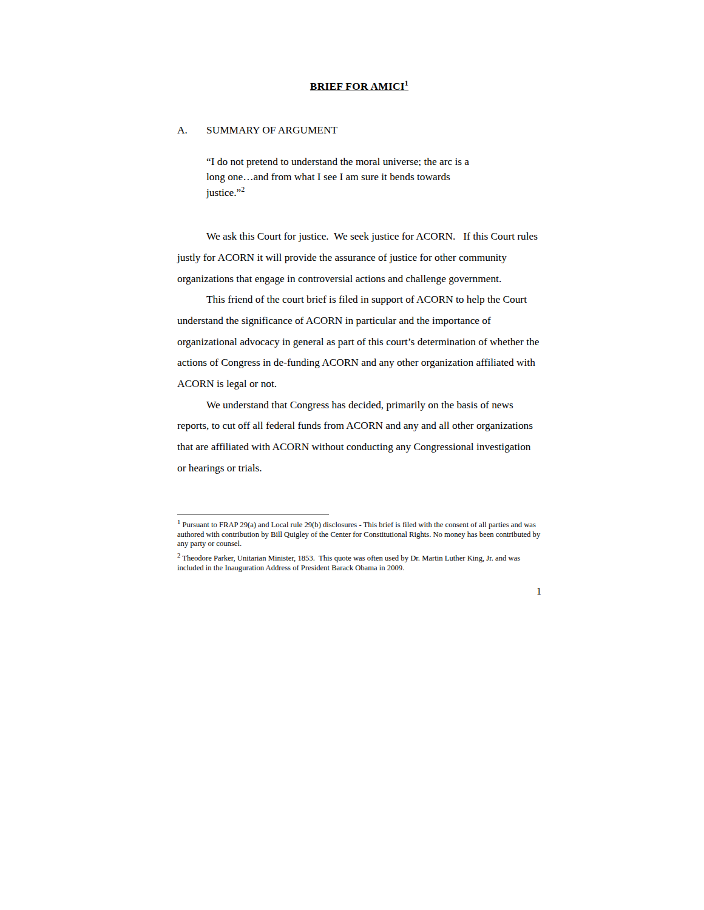BRIEF FOR AMICI1
A. SUMMARY OF ARGUMENT
“I do not pretend to understand the moral universe; the arc is a long one…and from what I see I am sure it bends towards justice.”2
We ask this Court for justice. We seek justice for ACORN. If this Court rules justly for ACORN it will provide the assurance of justice for other community organizations that engage in controversial actions and challenge government.
This friend of the court brief is filed in support of ACORN to help the Court understand the significance of ACORN in particular and the importance of organizational advocacy in general as part of this court’s determination of whether the actions of Congress in de-funding ACORN and any other organization affiliated with ACORN is legal or not.
We understand that Congress has decided, primarily on the basis of news reports, to cut off all federal funds from ACORN and any and all other organizations that are affiliated with ACORN without conducting any Congressional investigation or hearings or trials.
1 Pursuant to FRAP 29(a) and Local rule 29(b) disclosures - This brief is filed with the consent of all parties and was authored with contribution by Bill Quigley of the Center for Constitutional Rights. No money has been contributed by any party or counsel.
2 Theodore Parker, Unitarian Minister, 1853. This quote was often used by Dr. Martin Luther King, Jr. and was included in the Inauguration Address of President Barack Obama in 2009.
1